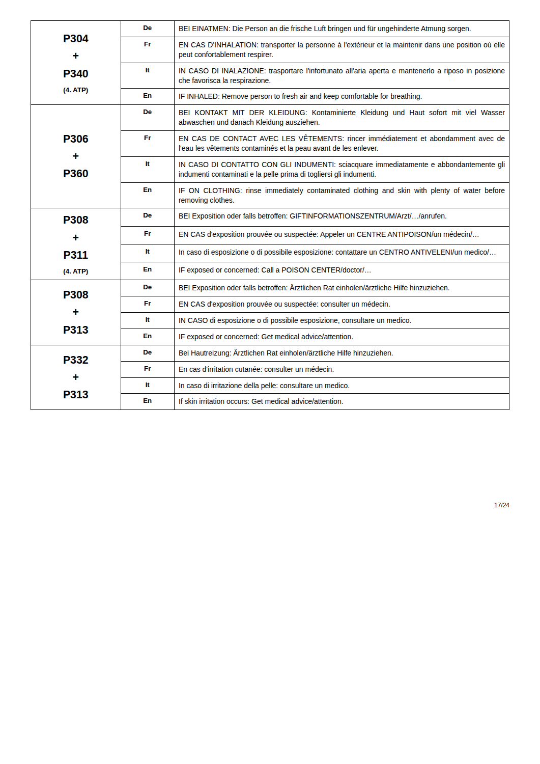| P304 + P340 (4. ATP) | De | BEI EINATMEN: Die Person an die frische Luft bringen und für ungehinderte Atmung sorgen. |
| Fr | EN CAS D'INHALATION: transporter la personne à l'extérieur et la maintenir dans une position où elle peut confortablement respirer. |
| It | IN CASO DI INALAZIONE: trasportare l'infortunato all'aria aperta e mantenerlo a riposo in posizione che favorisca la respirazione. |
| En | IF INHALED: Remove person to fresh air and keep comfortable for breathing. |
| P306 + P360 | De | BEI KONTAKT MIT DER KLEIDUNG: Kontaminierte Kleidung und Haut sofort mit viel Wasser abwaschen und danach Kleidung ausziehen. |
| Fr | EN CAS DE CONTACT AVEC LES VÊTEMENTS: rincer immédiatement et abondamment avec de l'eau les vêtements contaminés et la peau avant de les enlever. |
| It | IN CASO DI CONTATTO CON GLI INDUMENTI: sciacquare immediatamente e abbondantemente gli indumenti contaminati e la pelle prima di togliersi gli indumenti. |
| En | IF ON CLOTHING: rinse immediately contaminated clothing and skin with plenty of water before removing clothes. |
| P308 + P311 (4. ATP) | De | BEI Exposition oder falls betroffen: GIFTINFORMATIONSZENTRUM/Arzt/…/anrufen. |
| Fr | EN CAS d'exposition prouvée ou suspectée: Appeler un CENTRE ANTIPOISON/un médecin/… |
| It | In caso di esposizione o di possibile esposizione: contattare un CENTRO ANTIVELENI/un medico/… |
| En | IF exposed or concerned: Call a POISON CENTER/doctor/… |
| P308 + P313 | De | BEI Exposition oder falls betroffen: Ärztlichen Rat einholen/ärztliche Hilfe hinzuziehen. |
| Fr | EN CAS d'exposition prouvée ou suspectée: consulter un médecin. |
| It | IN CASO di esposizione o di possibile esposizione, consultare un medico. |
| En | IF exposed or concerned: Get medical advice/attention. |
| P332 + P313 | De | Bei Hautreizung: Ärztlichen Rat einholen/ärztliche Hilfe hinzuziehen. |
| Fr | En cas d'irritation cutanée: consulter un médecin. |
| It | In caso di irritazione della pelle: consultare un medico. |
| En | If skin irritation occurs: Get medical advice/attention. |
17/24